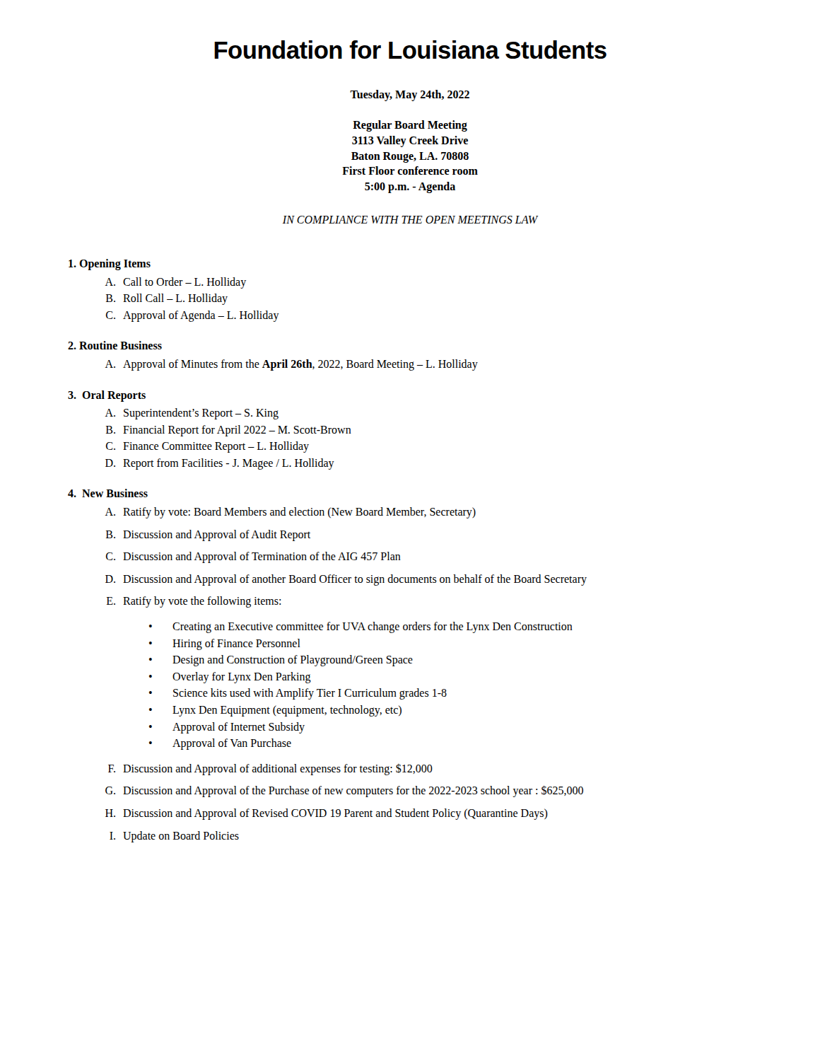Foundation for Louisiana Students
Tuesday, May 24th, 2022
Regular Board Meeting
3113 Valley Creek Drive
Baton Rouge, LA. 70808
First Floor conference room
5:00 p.m. - Agenda
IN COMPLIANCE WITH THE OPEN MEETINGS LAW
1. Opening Items
Call to Order – L. Holliday
Roll Call – L. Holliday
Approval of Agenda – L. Holliday
2. Routine Business
Approval of Minutes from the April 26th, 2022, Board Meeting – L. Holliday
3. Oral Reports
Superintendent’s Report – S. King
Financial Report for April 2022 – M. Scott-Brown
Finance Committee Report – L. Holliday
Report from Facilities - J. Magee / L. Holliday
4. New Business
Ratify by vote: Board Members and election (New Board Member, Secretary)
Discussion and Approval of Audit Report
Discussion and Approval of Termination of the AIG 457 Plan
Discussion and Approval of another Board Officer to sign documents on behalf of the Board Secretary
Ratify by vote the following items:
Creating an Executive committee for UVA change orders for the Lynx Den Construction
Hiring of Finance Personnel
Design and Construction of Playground/Green Space
Overlay for Lynx Den Parking
Science kits used with Amplify Tier I Curriculum grades 1-8
Lynx Den Equipment (equipment, technology, etc)
Approval of Internet Subsidy
Approval of Van Purchase
Discussion and Approval of additional expenses for testing: $12,000
Discussion and Approval of the Purchase of new computers for the 2022-2023 school year : $625,000
Discussion and Approval of Revised COVID 19 Parent and Student Policy (Quarantine Days)
Update on Board Policies